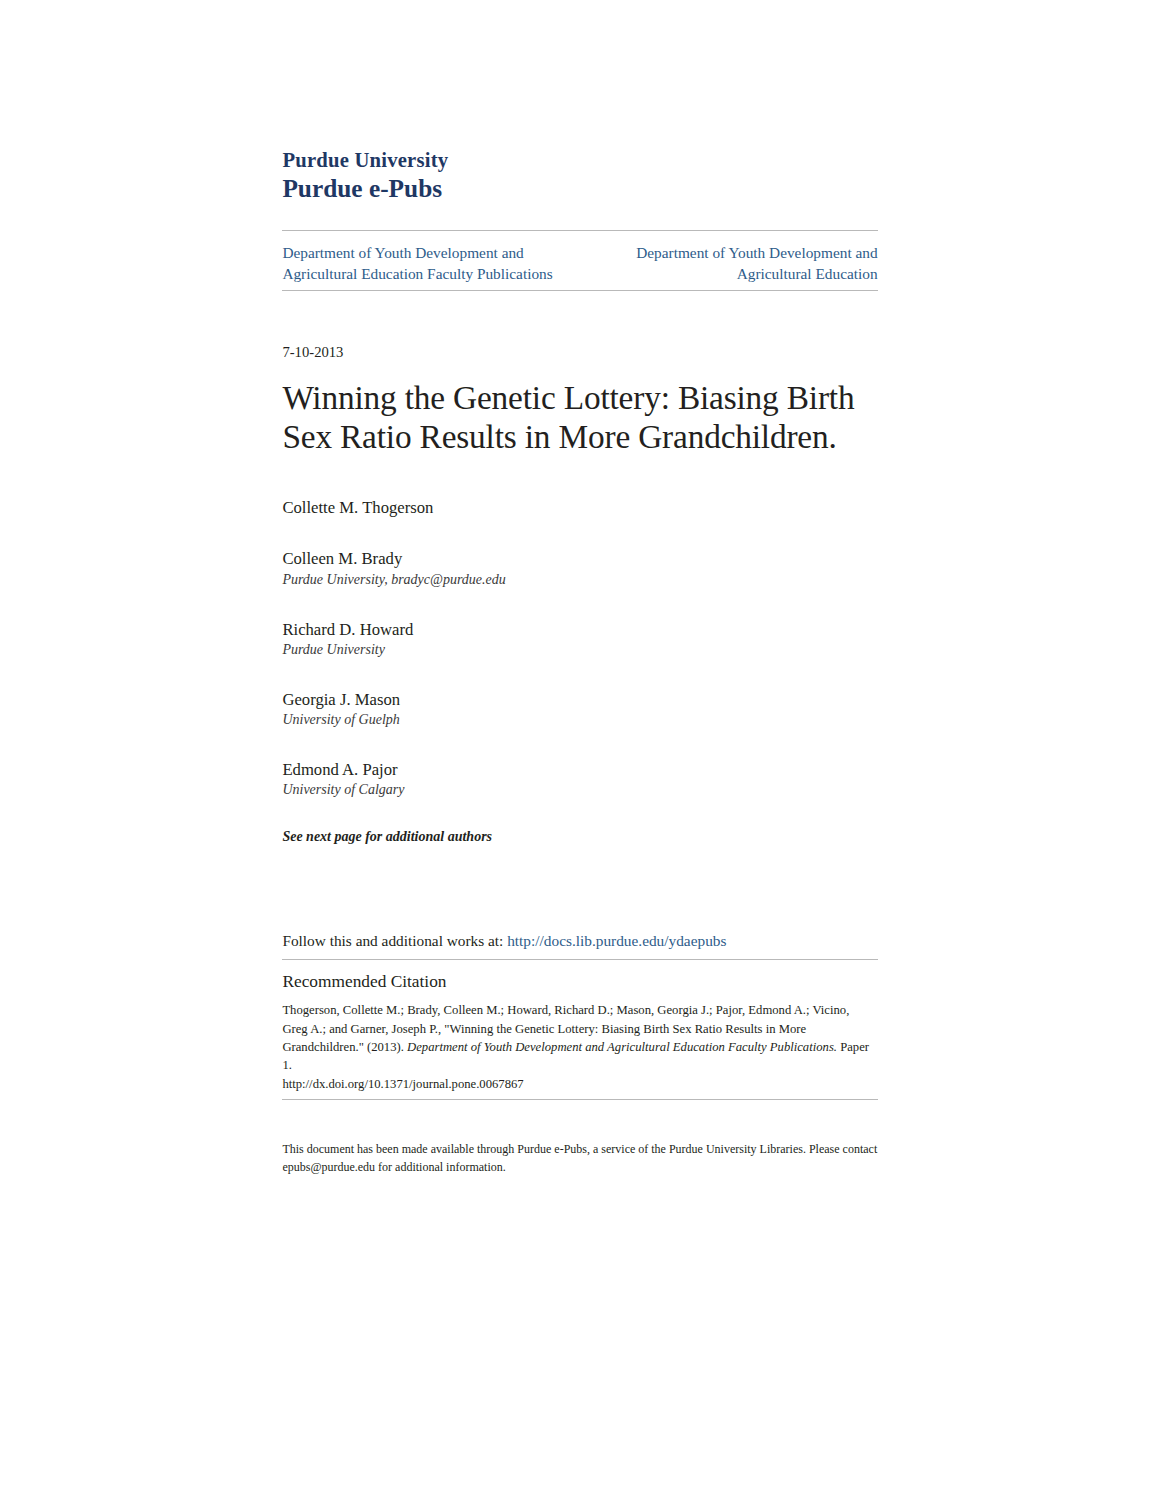Purdue University
Purdue e-Pubs
Department of Youth Development and
Agricultural Education Faculty Publications
Department of Youth Development and
Agricultural Education
7-10-2013
Winning the Genetic Lottery: Biasing Birth Sex Ratio Results in More Grandchildren.
Collette M. Thogerson
Colleen M. Brady
Purdue University, bradyc@purdue.edu
Richard D. Howard
Purdue University
Georgia J. Mason
University of Guelph
Edmond A. Pajor
University of Calgary
See next page for additional authors
Follow this and additional works at: http://docs.lib.purdue.edu/ydaepubs
Recommended Citation
Thogerson, Collette M.; Brady, Colleen M.; Howard, Richard D.; Mason, Georgia J.; Pajor, Edmond A.; Vicino, Greg A.; and Garner, Joseph P., "Winning the Genetic Lottery: Biasing Birth Sex Ratio Results in More Grandchildren." (2013). Department of Youth Development and Agricultural Education Faculty Publications. Paper 1.
http://dx.doi.org/10.1371/journal.pone.0067867
This document has been made available through Purdue e-Pubs, a service of the Purdue University Libraries. Please contact epubs@purdue.edu for additional information.